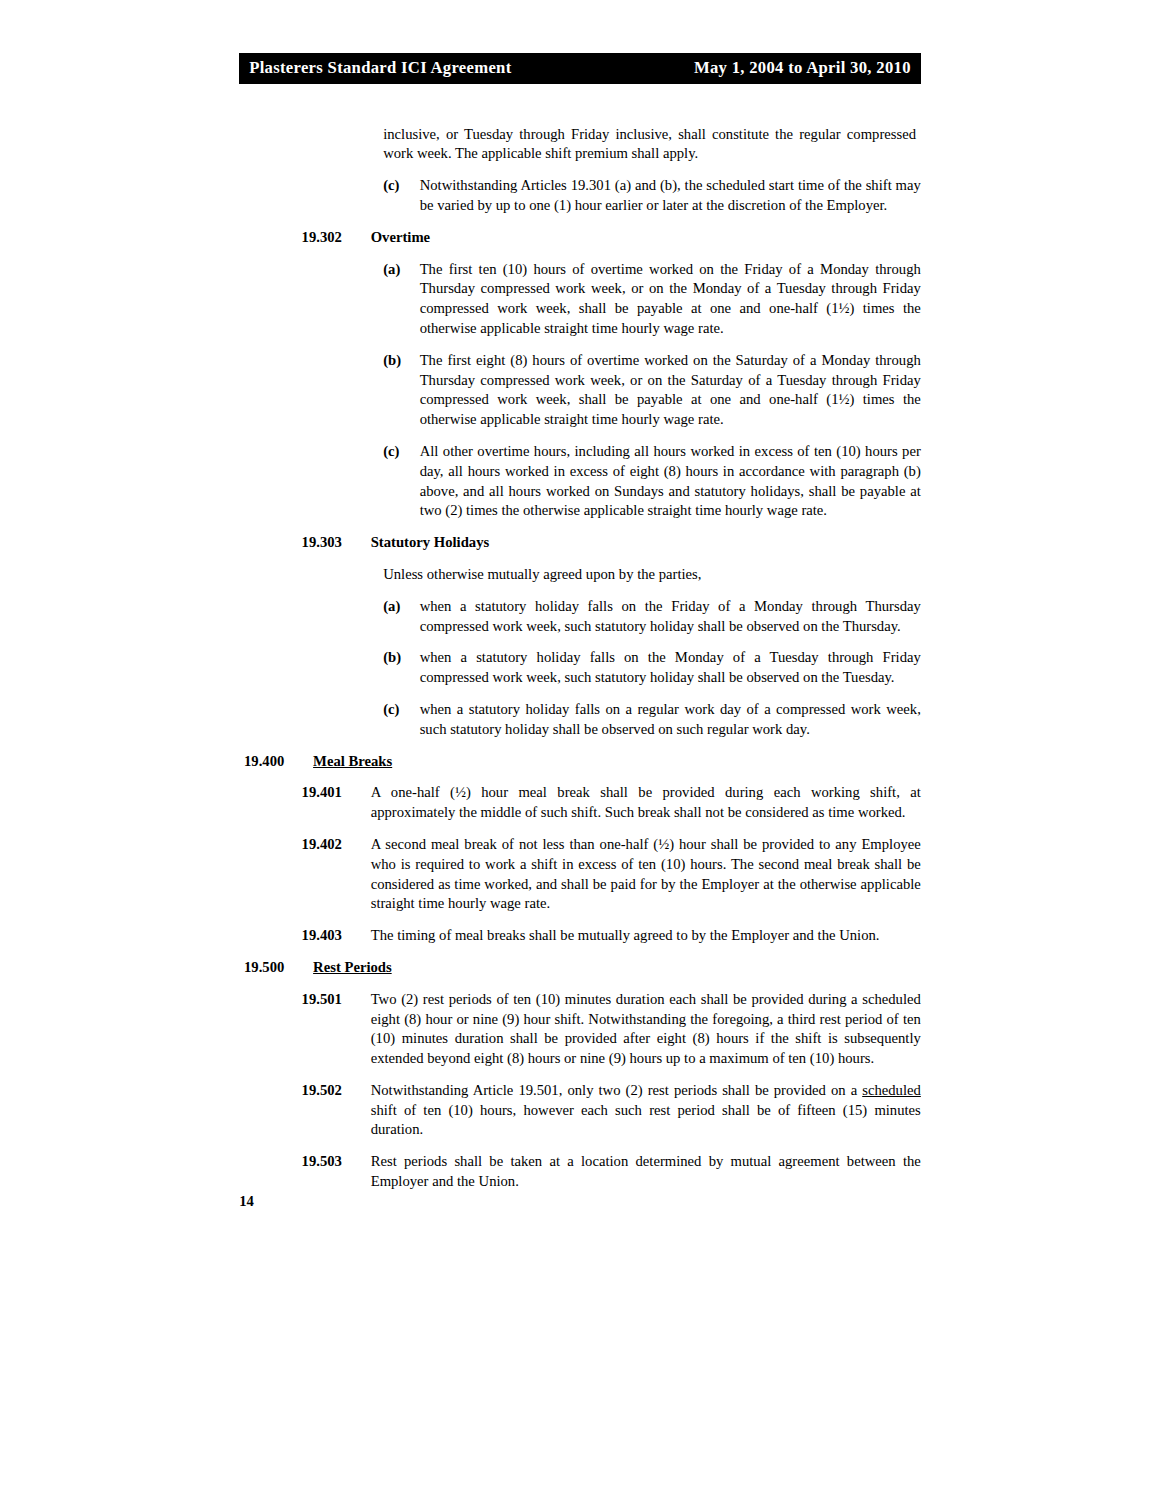Plasterers Standard ICI Agreement May 1, 2004 to April 30, 2010
inclusive, or Tuesday through Friday inclusive, shall constitute the regular compressed work week. The applicable shift premium shall apply.
(c)
Notwithstanding Articles 19.301 (a) and (b), the scheduled start time of the shift may be varied by up to one (1) hour earlier or later at the discretion of the Employer.
19.302
Overtime
(a)
The first ten (10) hours of overtime worked on the Friday of a Monday through Thursday compressed work week, or on the Monday of a Tuesday through Friday compressed work week, shall be payable at one and one-half (1½) times the otherwise applicable straight time hourly wage rate.
(b)
The first eight (8) hours of overtime worked on the Saturday of a Monday through Thursday compressed work week, or on the Saturday of a Tuesday through Friday compressed work week, shall be payable at one and one-half (1½) times the otherwise applicable straight time hourly wage rate.
(c)
All other overtime hours, including all hours worked in excess of ten (10) hours per day, all hours worked in excess of eight (8) hours in accordance with paragraph (b) above, and all hours worked on Sundays and statutory holidays, shall be payable at two (2) times the otherwise applicable straight time hourly wage rate.
19.303
Statutory Holidays
Unless otherwise mutually agreed upon by the parties,
(a)
when a statutory holiday falls on the Friday of a Monday through Thursday compressed work week, such statutory holiday shall be observed on the Thursday.
(b)
when a statutory holiday falls on the Monday of a Tuesday through Friday compressed work week, such statutory holiday shall be observed on the Tuesday.
(c)
when a statutory holiday falls on a regular work day of a compressed work week, such statutory holiday shall be observed on such regular work day.
19.400
Meal Breaks
19.401
A one-half (½) hour meal break shall be provided during each working shift, at approximately the middle of such shift. Such break shall not be considered as time worked.
19.402
A second meal break of not less than one-half (½) hour shall be provided to any Employee who is required to work a shift in excess of ten (10) hours. The second meal break shall be considered as time worked, and shall be paid for by the Employer at the otherwise applicable straight time hourly wage rate.
19.403
The timing of meal breaks shall be mutually agreed to by the Employer and the Union.
19.500
Rest Periods
19.501
Two (2) rest periods of ten (10) minutes duration each shall be provided during a scheduled eight (8) hour or nine (9) hour shift. Notwithstanding the foregoing, a third rest period of ten (10) minutes duration shall be provided after eight (8) hours if the shift is subsequently extended beyond eight (8) hours or nine (9) hours up to a maximum of ten (10) hours.
19.502
Notwithstanding Article 19.501, only two (2) rest periods shall be provided on a scheduled shift of ten (10) hours, however each such rest period shall be of fifteen (15) minutes duration.
19.503
Rest periods shall be taken at a location determined by mutual agreement between the Employer and the Union.
14